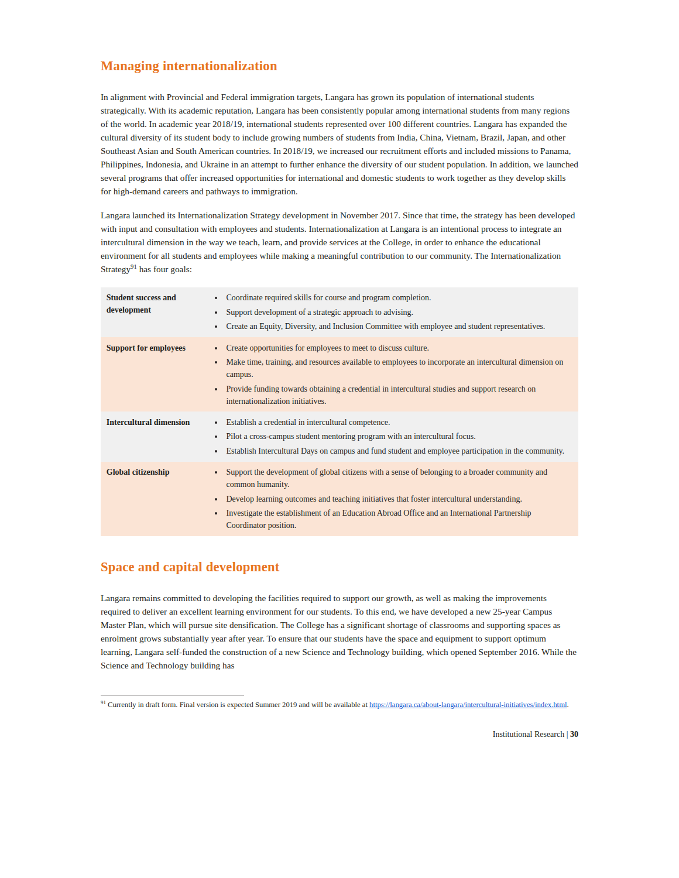Managing internationalization
In alignment with Provincial and Federal immigration targets, Langara has grown its population of international students strategically. With its academic reputation, Langara has been consistently popular among international students from many regions of the world. In academic year 2018/19, international students represented over 100 different countries. Langara has expanded the cultural diversity of its student body to include growing numbers of students from India, China, Vietnam, Brazil, Japan, and other Southeast Asian and South American countries. In 2018/19, we increased our recruitment efforts and included missions to Panama, Philippines, Indonesia, and Ukraine in an attempt to further enhance the diversity of our student population. In addition, we launched several programs that offer increased opportunities for international and domestic students to work together as they develop skills for high-demand careers and pathways to immigration.
Langara launched its Internationalization Strategy development in November 2017. Since that time, the strategy has been developed with input and consultation with employees and students. Internationalization at Langara is an intentional process to integrate an intercultural dimension in the way we teach, learn, and provide services at the College, in order to enhance the educational environment for all students and employees while making a meaningful contribution to our community. The Internationalization Strategy91 has four goals:
| Student success and development | Coordinate required skills for course and program completion. Support development of a strategic approach to advising. Create an Equity, Diversity, and Inclusion Committee with employee and student representatives. |
| Support for employees | Create opportunities for employees to meet to discuss culture. Make time, training, and resources available to employees to incorporate an intercultural dimension on campus. Provide funding towards obtaining a credential in intercultural studies and support research on internationalization initiatives. |
| Intercultural dimension | Establish a credential in intercultural competence. Pilot a cross-campus student mentoring program with an intercultural focus. Establish Intercultural Days on campus and fund student and employee participation in the community. |
| Global citizenship | Support the development of global citizens with a sense of belonging to a broader community and common humanity. Develop learning outcomes and teaching initiatives that foster intercultural understanding. Investigate the establishment of an Education Abroad Office and an International Partnership Coordinator position. |
Space and capital development
Langara remains committed to developing the facilities required to support our growth, as well as making the improvements required to deliver an excellent learning environment for our students. To this end, we have developed a new 25-year Campus Master Plan, which will pursue site densification. The College has a significant shortage of classrooms and supporting spaces as enrolment grows substantially year after year. To ensure that our students have the space and equipment to support optimum learning, Langara self-funded the construction of a new Science and Technology building, which opened September 2016. While the Science and Technology building has
91 Currently in draft form. Final version is expected Summer 2019 and will be available at https://langara.ca/about-langara/intercultural-initiatives/index.html.
Institutional Research | 30